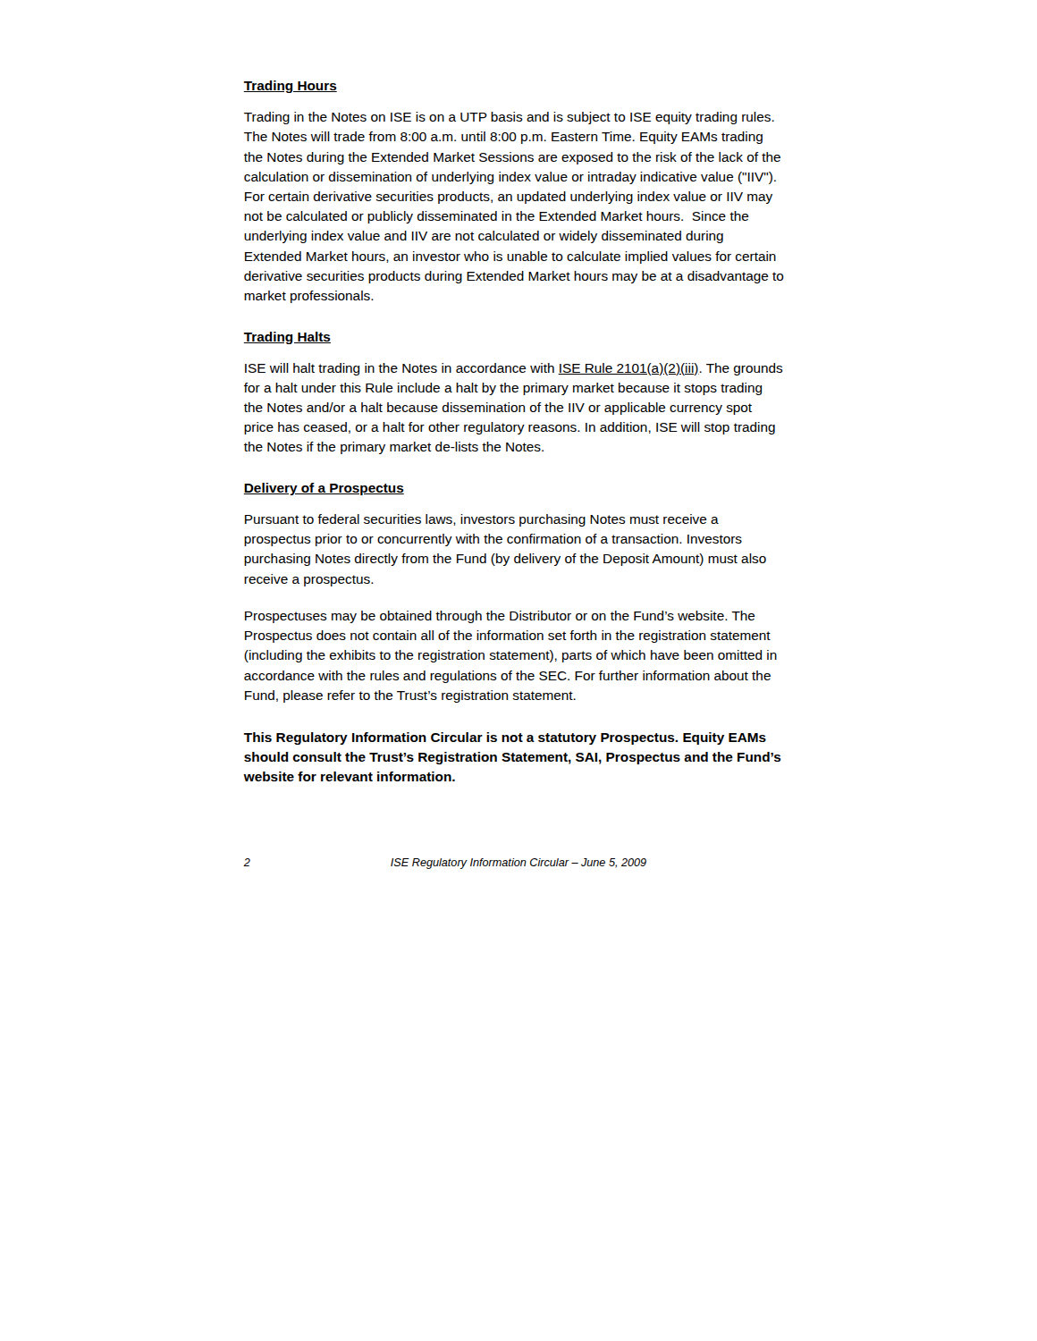Trading Hours
Trading in the Notes on ISE is on a UTP basis and is subject to ISE equity trading rules. The Notes will trade from 8:00 a.m. until 8:00 p.m. Eastern Time. Equity EAMs trading the Notes during the Extended Market Sessions are exposed to the risk of the lack of the calculation or dissemination of underlying index value or intraday indicative value ("IIV"). For certain derivative securities products, an updated underlying index value or IIV may not be calculated or publicly disseminated in the Extended Market hours. Since the underlying index value and IIV are not calculated or widely disseminated during Extended Market hours, an investor who is unable to calculate implied values for certain derivative securities products during Extended Market hours may be at a disadvantage to market professionals.
Trading Halts
ISE will halt trading in the Notes in accordance with ISE Rule 2101(a)(2)(iii). The grounds for a halt under this Rule include a halt by the primary market because it stops trading the Notes and/or a halt because dissemination of the IIV or applicable currency spot price has ceased, or a halt for other regulatory reasons. In addition, ISE will stop trading the Notes if the primary market de-lists the Notes.
Delivery of a Prospectus
Pursuant to federal securities laws, investors purchasing Notes must receive a prospectus prior to or concurrently with the confirmation of a transaction. Investors purchasing Notes directly from the Fund (by delivery of the Deposit Amount) must also receive a prospectus.
Prospectuses may be obtained through the Distributor or on the Fund’s website. The Prospectus does not contain all of the information set forth in the registration statement (including the exhibits to the registration statement), parts of which have been omitted in accordance with the rules and regulations of the SEC. For further information about the Fund, please refer to the Trust’s registration statement.
This Regulatory Information Circular is not a statutory Prospectus. Equity EAMs should consult the Trust’s Registration Statement, SAI, Prospectus and the Fund’s website for relevant information.
2 ISE Regulatory Information Circular – June 5, 2009